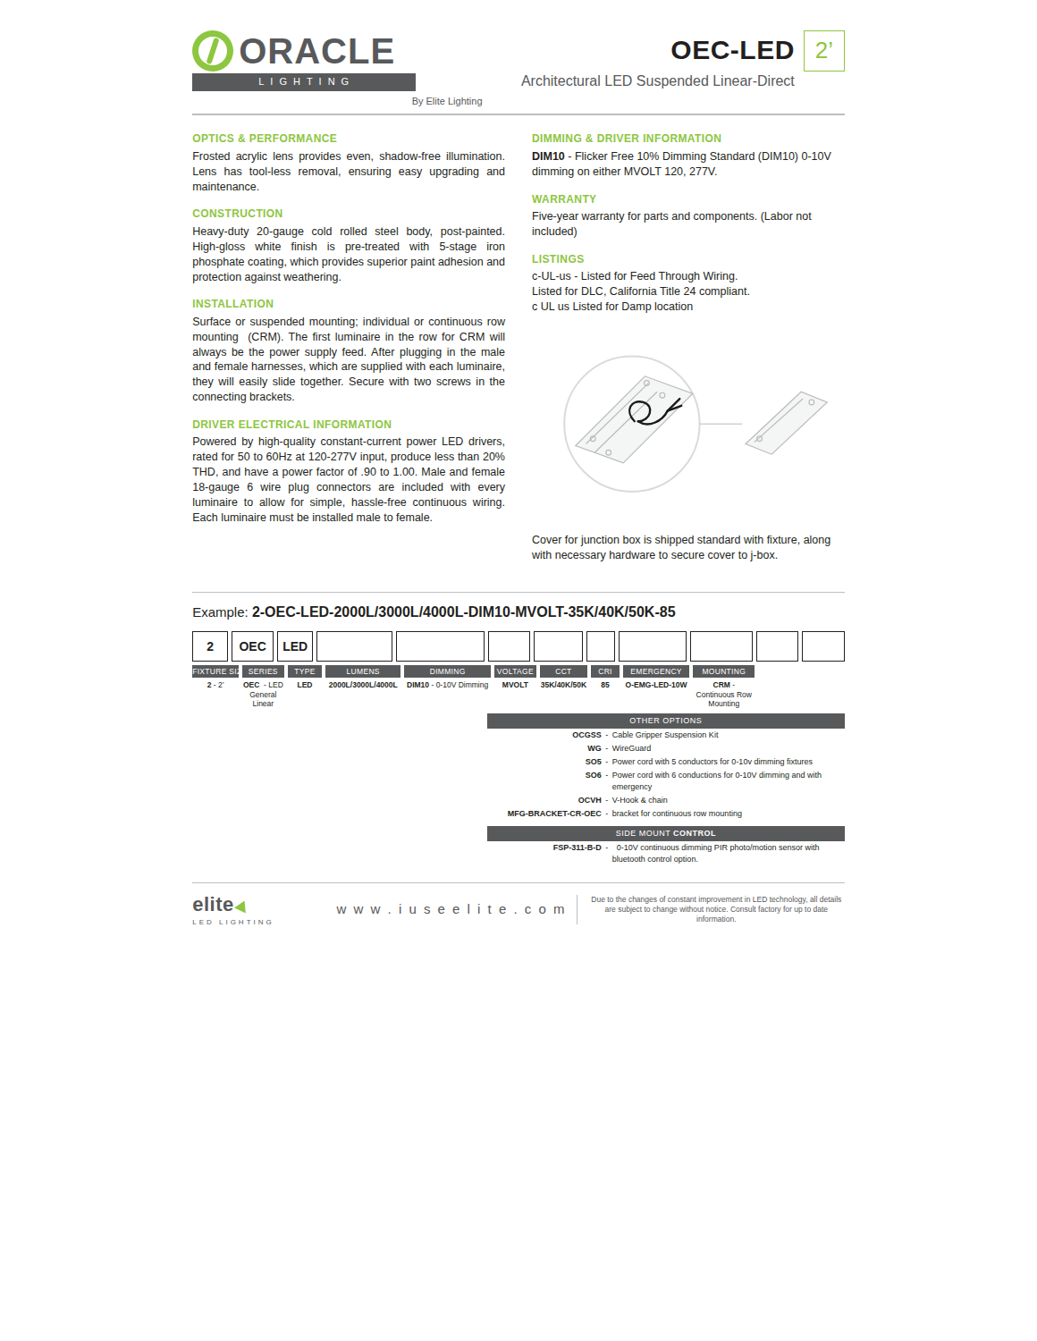ORACLE
LIGHTING
By Elite Lighting
OEC-LED
Architectural LED Suspended Linear-Direct
2’
Optics & Performance
Frosted acrylic lens provides even, shadow-free illumination. Lens has tool-less removal, ensuring easy upgrading and maintenance.
Construction
Heavy-duty 20-gauge cold rolled steel body, post-painted. High-gloss white finish is pre-treated with 5-stage iron phosphate coating, which provides superior paint adhesion and protection against weathering.
Installation
Surface or suspended mounting; individual or continuous row mounting (CRM). The first luminaire in the row for CRM will always be the power supply feed. After plugging in the male and female harnesses, which are supplied with each luminaire, they will easily slide together. Secure with two screws in the connecting brackets.
Driver Electrical Information
Powered by high-quality constant-current power LED drivers, rated for 50 to 60Hz at 120-277V input, produce less than 20% THD, and have a power factor of .90 to 1.00. Male and female 18-gauge 6 wire plug connectors are included with every luminaire to allow for simple, hassle-free continuous wiring. Each luminaire must be installed male to female.
Dimming & Driver Information
DIM10 - Flicker Free 10% Dimming Standard (DIM10) 0-10V dimming on either MVOLT 120, 277V.
Warranty
Five-year warranty for parts and components. (Labor not included)
Listings
c-UL-us - Listed for Feed Through Wiring.
Listed for DLC, California Title 24 compliant.
c UL us Listed for Damp location
Cover for junction box is shipped standard with fixture, along with necessary hardware to secure cover to j-box.
Example: 2-OEC-LED-2000L/3000L/4000L-DIM10-MVOLT-35K/40K/50K-85
2
OEC
LED
Fixture Size
2 - 2’
Series
OEC - LED General Linear
Type
LED
Lumens
2000L/3000L/4000L
Dimming
DIM10 - 0-10V Dimming
Voltage
MVOLT
CCT
35K/40K/50K
CRI
85
Emergency
O-EMG-LED-10W
Mounting
CRM - Continuous Row Mounting
Other Options
| OCGSS | - | Cable Gripper Suspension Kit |
| WG | - | WireGuard |
| SO5 | - | Power cord with 5 conductors for 0-10v dimming fixtures |
| SO6 | - | Power cord with 6 conductions for 0-10V dimming and with emergency |
| OCVH | - | V-Hook & chain |
| MFG-BRACKET-CR-OEC | - | bracket for continuous row mounting |
Side Mount Control
| FSP-311-B-D | - | 0-10V continuous dimming PIR photo/motion sensor with bluetooth control option. |
elite
LED LIGHTING
w w w . i u s e e l i t e . c o m
Due to the changes of constant improvement in LED technology, all details are subject to change without notice. Consult factory for up to date information.